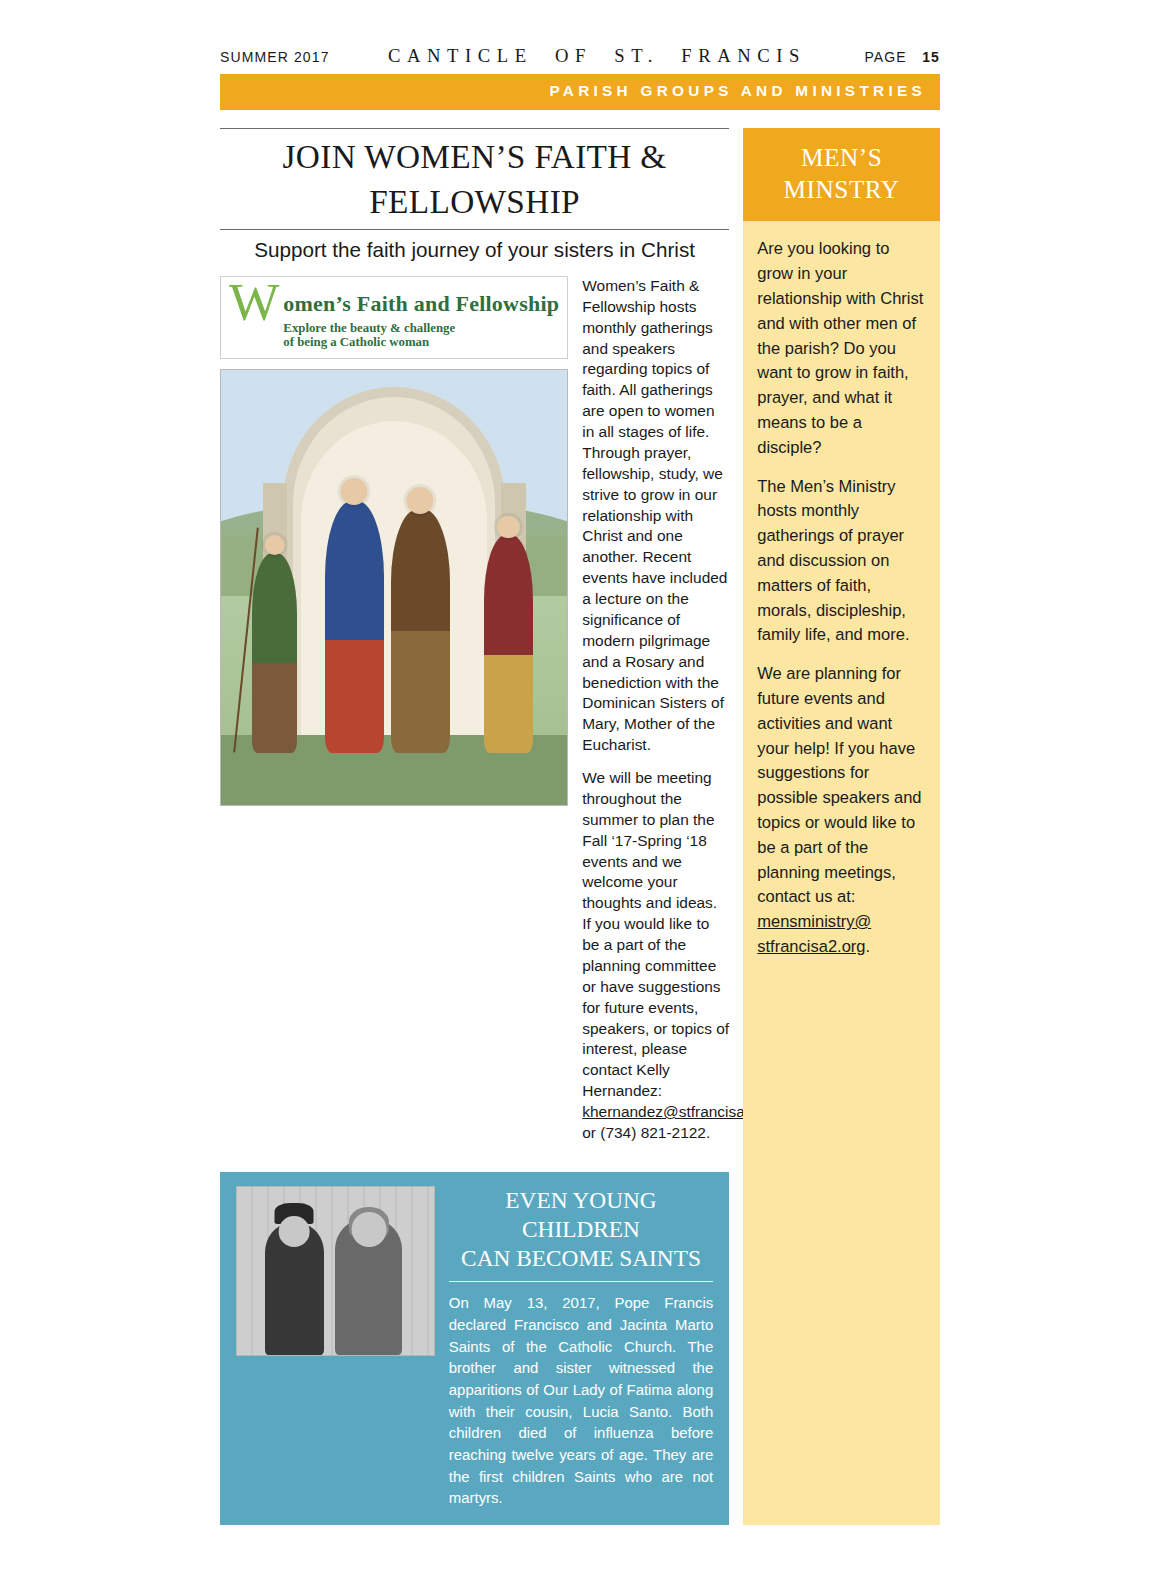SUMMER 2017
CANTICLE OF ST. FRANCIS
PAGE15
PARISH GROUPS AND MINISTRIES
JOIN WOMEN’S FAITH & FELLOWSHIP
Support the faith journey of your sisters in Christ
W
omen’s Faith and Fellowship
Explore the beauty & challenge
of being a Catholic woman
Women’s Faith & Fellowship hosts monthly gatherings and speakers regarding topics of faith. All gatherings are open to women in all stages of life. Through prayer, fellowship, study, we strive to grow in our relationship with Christ and one another. Recent events have included a lecture on the significance of modern pilgrimage and a Rosary and benediction with the Dominican Sisters of Mary, Mother of the Eucharist.
We will be meeting throughout the summer to plan the Fall ‘17-Spring ‘18 events and we welcome your thoughts and ideas. If you would like to be a part of the planning committee or have suggestions for future events, speakers, or topics of interest, please contact Kelly Hernandez: khernandez@stfrancisa2.org or (734) 821-2122.
EVEN YOUNG CHILDREN
CAN BECOME SAINTS
On May 13, 2017, Pope Francis declared Francisco and Jacinta Marto Saints of the Catholic Church. The brother and sister witnessed the apparitions of Our Lady of Fatima along with their cousin, Lucia Santo. Both children died of influenza before reaching twelve years of age. They are the first children Saints who are not martyrs.
MEN’S
MINSTRY
Are you looking to grow in your relationship with Christ and with other men of the parish? Do you want to grow in faith, prayer, and what it means to be a disciple?
The Men’s Ministry hosts monthly gatherings of prayer and discussion on matters of faith, morals, discipleship, family life, and more.
We are planning for future events and activities and want your help! If you have suggestions for possible speakers and topics or would like to be a part of the planning meetings, contact us at: mensministry@ stfrancisa2.org.